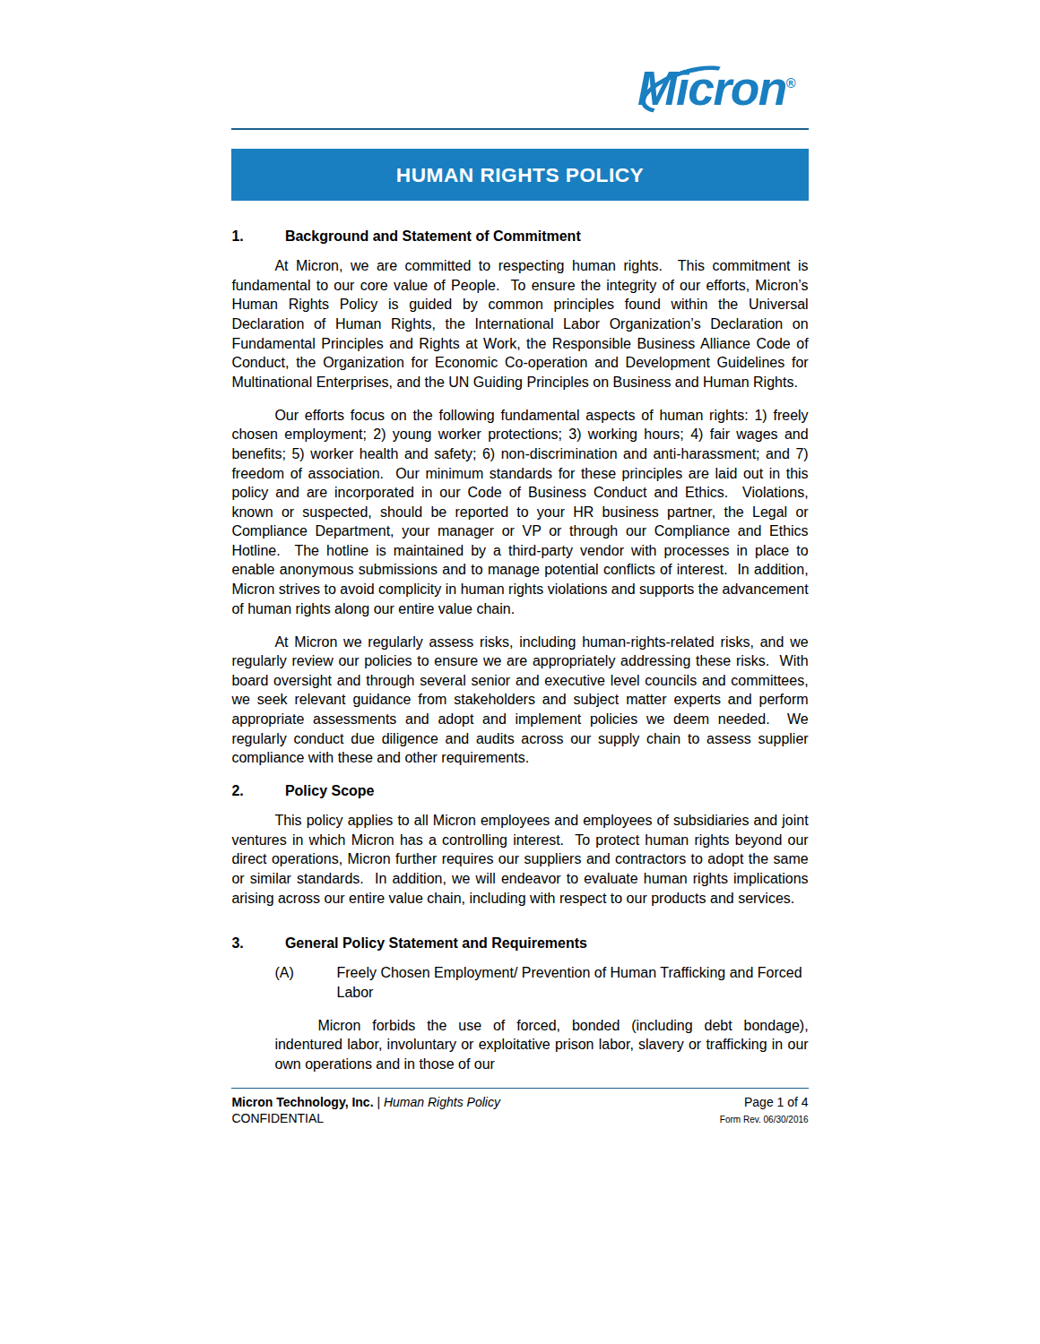Micron®
HUMAN RIGHTS POLICY
1. Background and Statement of Commitment
At Micron, we are committed to respecting human rights. This commitment is fundamental to our core value of People. To ensure the integrity of our efforts, Micron’s Human Rights Policy is guided by common principles found within the Universal Declaration of Human Rights, the International Labor Organization’s Declaration on Fundamental Principles and Rights at Work, the Responsible Business Alliance Code of Conduct, the Organization for Economic Co-operation and Development Guidelines for Multinational Enterprises, and the UN Guiding Principles on Business and Human Rights.
Our efforts focus on the following fundamental aspects of human rights: 1) freely chosen employment; 2) young worker protections; 3) working hours; 4) fair wages and benefits; 5) worker health and safety; 6) non-discrimination and anti-harassment; and 7) freedom of association. Our minimum standards for these principles are laid out in this policy and are incorporated in our Code of Business Conduct and Ethics. Violations, known or suspected, should be reported to your HR business partner, the Legal or Compliance Department, your manager or VP or through our Compliance and Ethics Hotline. The hotline is maintained by a third-party vendor with processes in place to enable anonymous submissions and to manage potential conflicts of interest. In addition, Micron strives to avoid complicity in human rights violations and supports the advancement of human rights along our entire value chain.
At Micron we regularly assess risks, including human-rights-related risks, and we regularly review our policies to ensure we are appropriately addressing these risks. With board oversight and through several senior and executive level councils and committees, we seek relevant guidance from stakeholders and subject matter experts and perform appropriate assessments and adopt and implement policies we deem needed. We regularly conduct due diligence and audits across our supply chain to assess supplier compliance with these and other requirements.
2. Policy Scope
This policy applies to all Micron employees and employees of subsidiaries and joint ventures in which Micron has a controlling interest. To protect human rights beyond our direct operations, Micron further requires our suppliers and contractors to adopt the same or similar standards. In addition, we will endeavor to evaluate human rights implications arising across our entire value chain, including with respect to our products and services.
3. General Policy Statement and Requirements
(A) Freely Chosen Employment/ Prevention of Human Trafficking and Forced Labor
Micron forbids the use of forced, bonded (including debt bondage), indentured labor, involuntary or exploitative prison labor, slavery or trafficking in our own operations and in those of our
Micron Technology, Inc. | Human Rights Policy
CONFIDENTIAL
Page 1 of 4
Form Rev. 06/30/2016